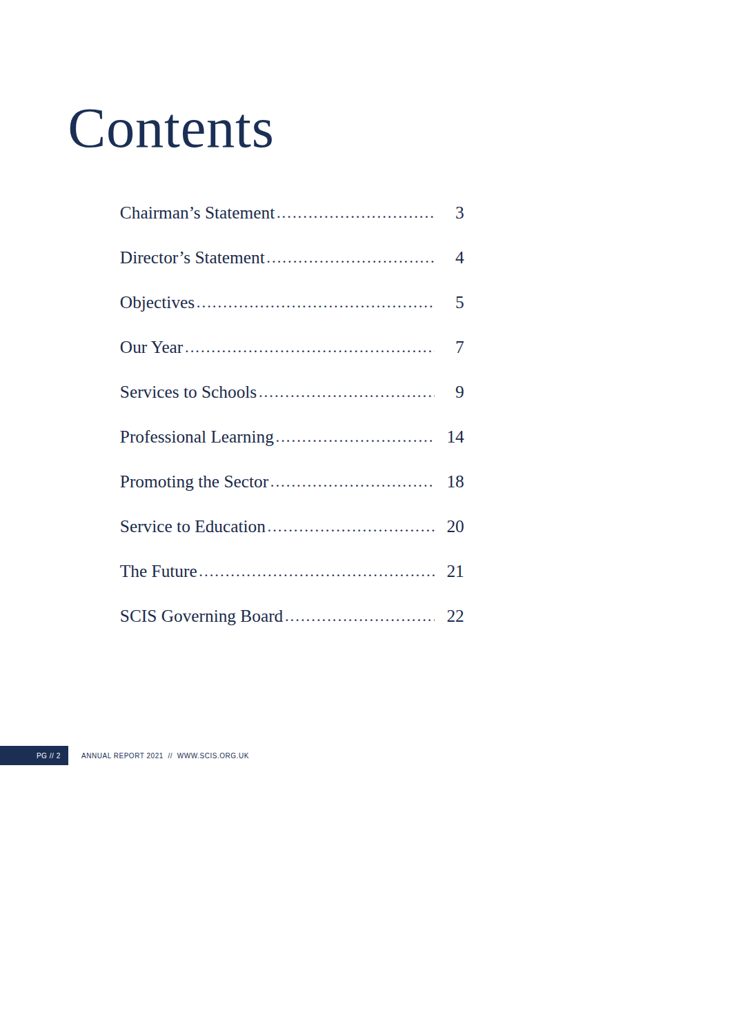Contents
Chairman’s Statement ....................................... 3
Director’s Statement ......................................... 4
Objectives ........................................................ 5
Our Year .......................................................... 7
Services to Schools ............................................ 9
Professional Learning ........................................ 14
Promoting the Sector ......................................... 18
Service to Education .......................................... 20
The Future ........................................................ 21
SCIS Governing Board ..................................... 22
PG // 2
Annual Report 2021 // www.scis.org.uk